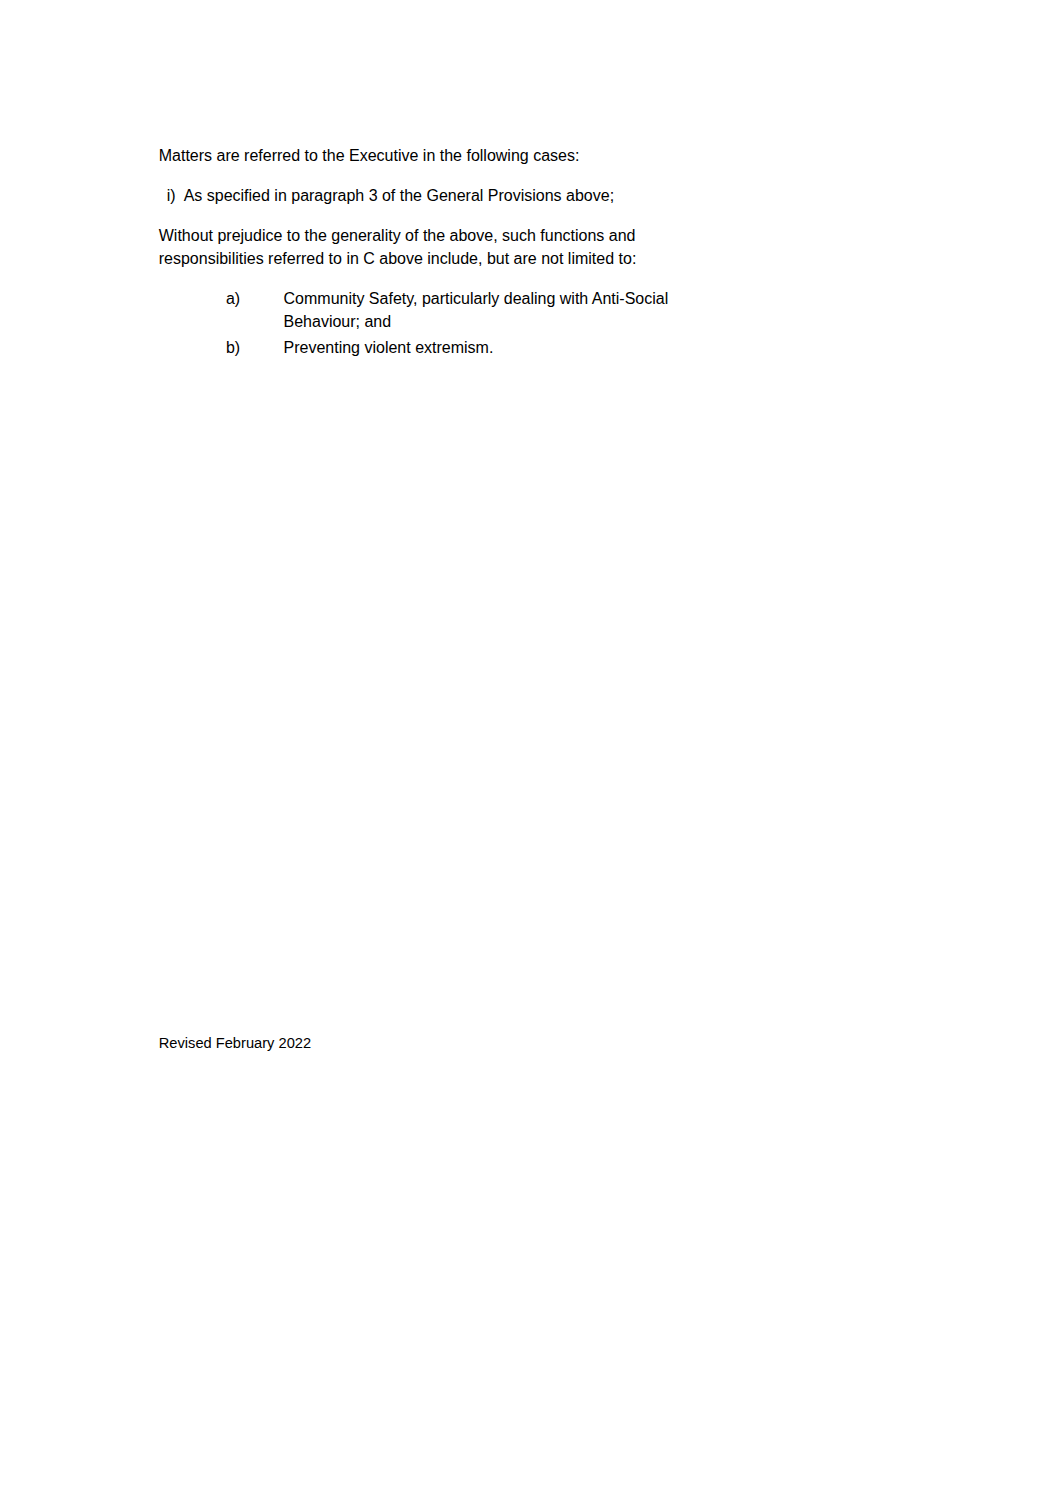Matters are referred to the Executive in the following cases:
i) As specified in paragraph 3 of the General Provisions above;
Without prejudice to the generality of the above, such functions and responsibilities referred to in C above include, but are not limited to:
a)
Community Safety, particularly dealing with Anti-Social Behaviour; and
b)
Preventing violent extremism.
Revised February 2022